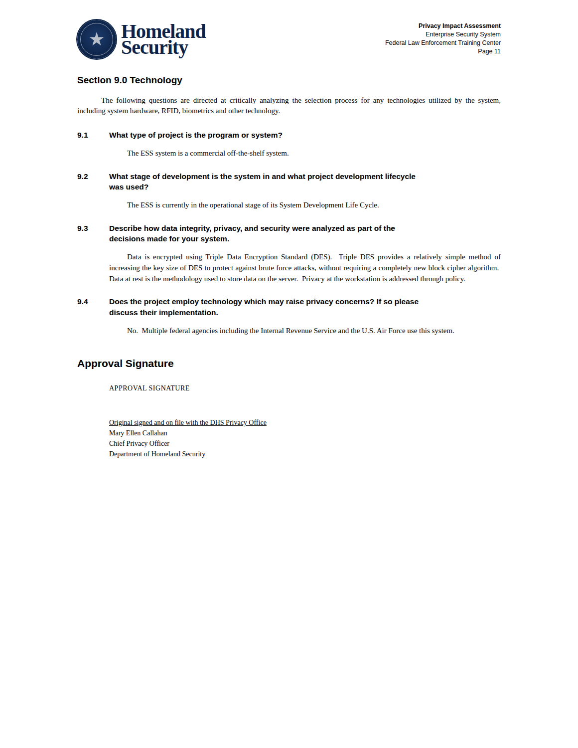Homeland Security
Privacy Impact Assessment
Enterprise Security System
Federal Law Enforcement Training Center
Page 11
Section 9.0 Technology
The following questions are directed at critically analyzing the selection process for any technologies utilized by the system, including system hardware, RFID, biometrics and other technology.
9.1 What type of project is the program or system?
The ESS system is a commercial off-the-shelf system.
9.2 What stage of development is the system in and what project development lifecycle was used?
The ESS is currently in the operational stage of its System Development Life Cycle.
9.3 Describe how data integrity, privacy, and security were analyzed as part of the decisions made for your system.
Data is encrypted using Triple Data Encryption Standard (DES). Triple DES provides a relatively simple method of increasing the key size of DES to protect against brute force attacks, without requiring a completely new block cipher algorithm. Data at rest is the methodology used to store data on the server. Privacy at the workstation is addressed through policy.
9.4 Does the project employ technology which may raise privacy concerns? If so please discuss their implementation.
No. Multiple federal agencies including the Internal Revenue Service and the U.S. Air Force use this system.
Approval Signature
APPROVAL SIGNATURE
Original signed and on file with the DHS Privacy Office
Mary Ellen Callahan
Chief Privacy Officer
Department of Homeland Security